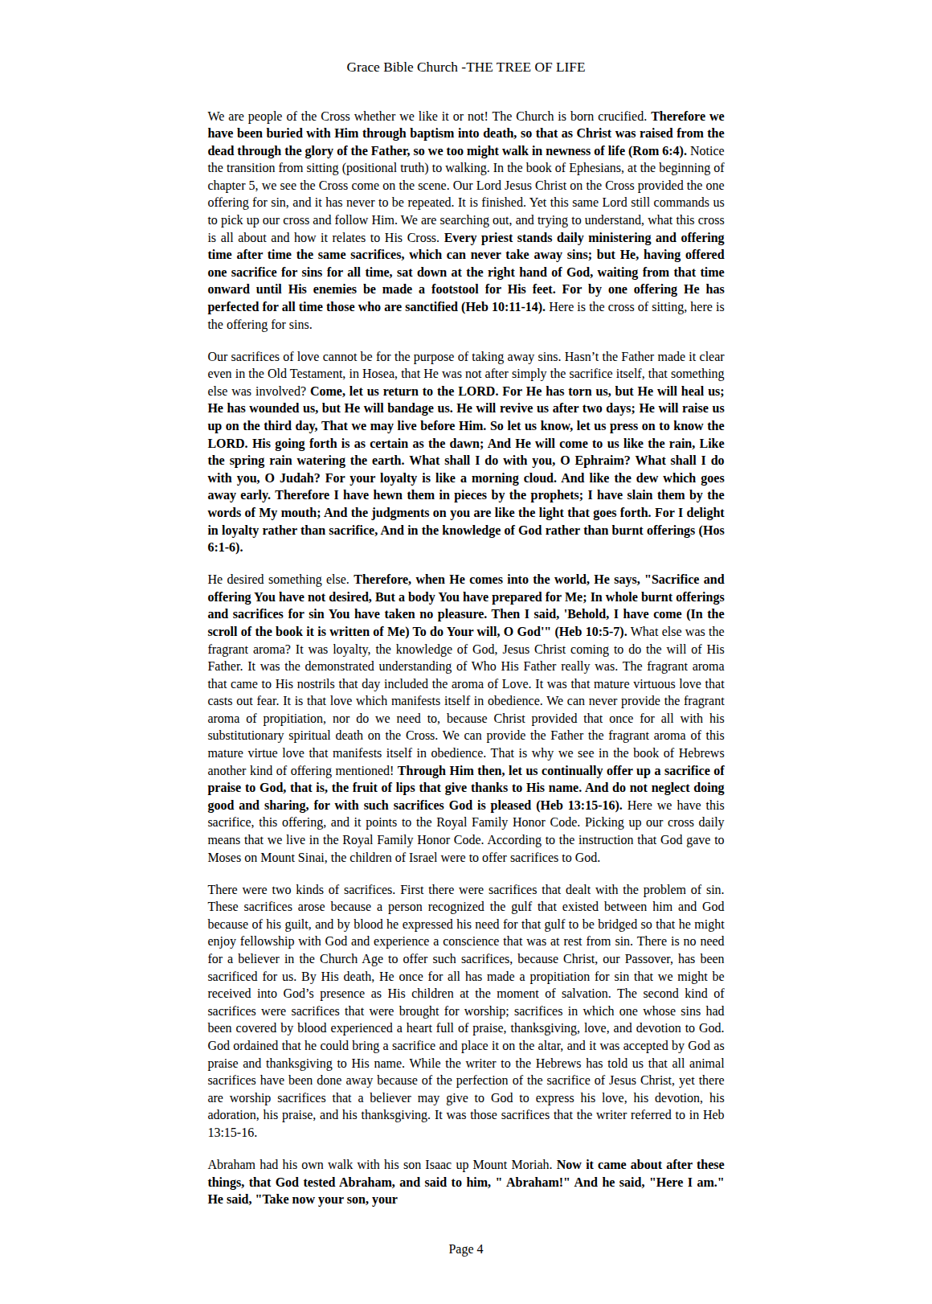Grace Bible Church -THE TREE OF LIFE
We are people of the Cross whether we like it or not! The Church is born crucified. Therefore we have been buried with Him through baptism into death, so that as Christ was raised from the dead through the glory of the Father, so we too might walk in newness of life (Rom 6:4). Notice the transition from sitting (positional truth) to walking. In the book of Ephesians, at the beginning of chapter 5, we see the Cross come on the scene. Our Lord Jesus Christ on the Cross provided the one offering for sin, and it has never to be repeated. It is finished. Yet this same Lord still commands us to pick up our cross and follow Him. We are searching out, and trying to understand, what this cross is all about and how it relates to His Cross. Every priest stands daily ministering and offering time after time the same sacrifices, which can never take away sins; but He, having offered one sacrifice for sins for all time, sat down at the right hand of God, waiting from that time onward until His enemies be made a footstool for His feet. For by one offering He has perfected for all time those who are sanctified (Heb 10:11-14). Here is the cross of sitting, here is the offering for sins.
Our sacrifices of love cannot be for the purpose of taking away sins. Hasn’t the Father made it clear even in the Old Testament, in Hosea, that He was not after simply the sacrifice itself, that something else was involved? Come, let us return to the LORD. For He has torn us, but He will heal us; He has wounded us, but He will bandage us. He will revive us after two days; He will raise us up on the third day, That we may live before Him. So let us know, let us press on to know the LORD. His going forth is as certain as the dawn; And He will come to us like the rain, Like the spring rain watering the earth. What shall I do with you, O Ephraim? What shall I do with you, O Judah? For your loyalty is like a morning cloud. And like the dew which goes away early. Therefore I have hewn them in pieces by the prophets; I have slain them by the words of My mouth; And the judgments on you are like the light that goes forth. For I delight in loyalty rather than sacrifice, And in the knowledge of God rather than burnt offerings (Hos 6:1-6).
He desired something else. Therefore, when He comes into the world, He says, "Sacrifice and offering You have not desired, But a body You have prepared for Me; In whole burnt offerings and sacrifices for sin You have taken no pleasure. Then I said, 'Behold, I have come (In the scroll of the book it is written of Me) To do Your will, O God'" (Heb 10:5-7). What else was the fragrant aroma? It was loyalty, the knowledge of God, Jesus Christ coming to do the will of His Father. It was the demonstrated understanding of Who His Father really was. The fragrant aroma that came to His nostrils that day included the aroma of Love. It was that mature virtuous love that casts out fear. It is that love which manifests itself in obedience. We can never provide the fragrant aroma of propitiation, nor do we need to, because Christ provided that once for all with his substitutionary spiritual death on the Cross. We can provide the Father the fragrant aroma of this mature virtue love that manifests itself in obedience. That is why we see in the book of Hebrews another kind of offering mentioned! Through Him then, let us continually offer up a sacrifice of praise to God, that is, the fruit of lips that give thanks to His name. And do not neglect doing good and sharing, for with such sacrifices God is pleased (Heb 13:15-16). Here we have this sacrifice, this offering, and it points to the Royal Family Honor Code. Picking up our cross daily means that we live in the Royal Family Honor Code. According to the instruction that God gave to Moses on Mount Sinai, the children of Israel were to offer sacrifices to God.
There were two kinds of sacrifices. First there were sacrifices that dealt with the problem of sin. These sacrifices arose because a person recognized the gulf that existed between him and God because of his guilt, and by blood he expressed his need for that gulf to be bridged so that he might enjoy fellowship with God and experience a conscience that was at rest from sin. There is no need for a believer in the Church Age to offer such sacrifices, because Christ, our Passover, has been sacrificed for us. By His death, He once for all has made a propitiation for sin that we might be received into God’s presence as His children at the moment of salvation. The second kind of sacrifices were sacrifices that were brought for worship; sacrifices in which one whose sins had been covered by blood experienced a heart full of praise, thanksgiving, love, and devotion to God. God ordained that he could bring a sacrifice and place it on the altar, and it was accepted by God as praise and thanksgiving to His name. While the writer to the Hebrews has told us that all animal sacrifices have been done away because of the perfection of the sacrifice of Jesus Christ, yet there are worship sacrifices that a believer may give to God to express his love, his devotion, his adoration, his praise, and his thanksgiving. It was those sacrifices that the writer referred to in Heb 13:15-16.
Abraham had his own walk with his son Isaac up Mount Moriah. Now it came about after these things, that God tested Abraham, and said to him, " Abraham!" And he said, "Here I am." He said, "Take now your son, your
Page 4